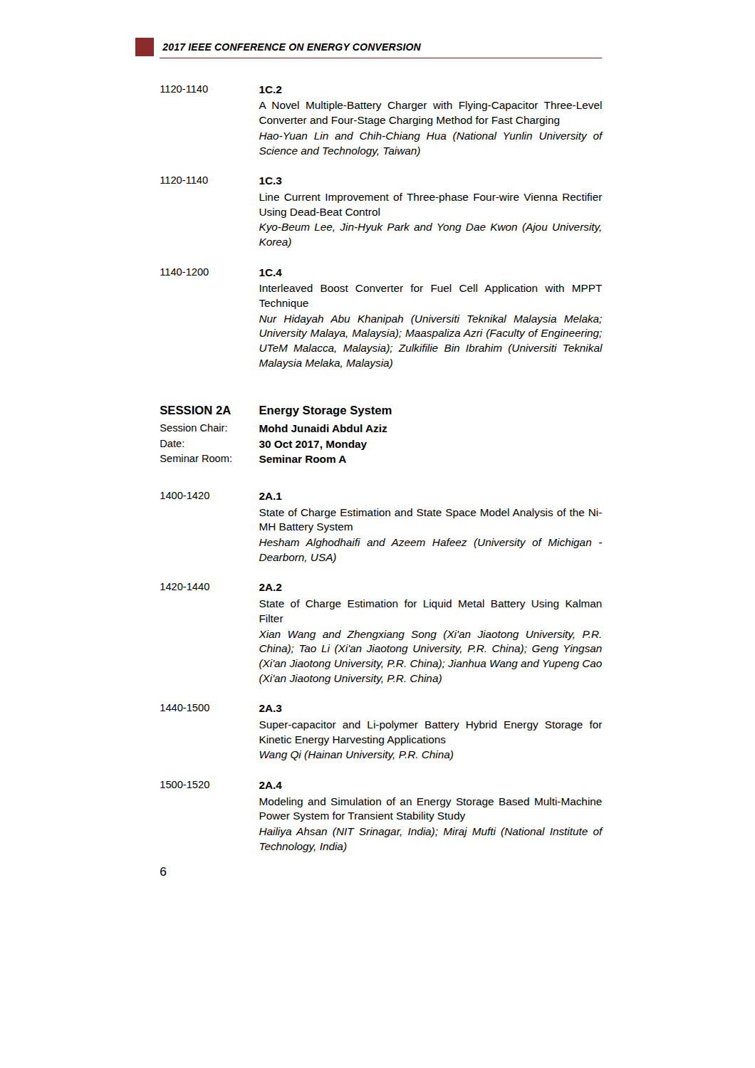2017 IEEE CONFERENCE ON ENERGY CONVERSION
1120-1140
1C.2
A Novel Multiple-Battery Charger with Flying-Capacitor Three-Level Converter and Four-Stage Charging Method for Fast Charging
Hao-Yuan Lin and Chih-Chiang Hua (National Yunlin University of Science and Technology, Taiwan)
1120-1140
1C.3
Line Current Improvement of Three-phase Four-wire Vienna Rectifier Using Dead-Beat Control
Kyo-Beum Lee, Jin-Hyuk Park and Yong Dae Kwon (Ajou University, Korea)
1140-1200
1C.4
Interleaved Boost Converter for Fuel Cell Application with MPPT Technique
Nur Hidayah Abu Khanipah (Universiti Teknikal Malaysia Melaka; University Malaya, Malaysia); Maaspaliza Azri (Faculty of Engineering; UTeM Malacca, Malaysia); Zulkifilie Bin Ibrahim (Universiti Teknikal Malaysia Melaka, Malaysia)
| SESSION 2A | Energy Storage System |
| Session Chair: | Mohd Junaidi Abdul Aziz |
| Date: | 30 Oct 2017, Monday |
| Seminar Room: | Seminar Room A |
1400-1420
2A.1
State of Charge Estimation and State Space Model Analysis of the Ni-MH Battery System
Hesham Alghodhaifi and Azeem Hafeez (University of Michigan - Dearborn, USA)
1420-1440
2A.2
State of Charge Estimation for Liquid Metal Battery Using Kalman Filter
Xian Wang and Zhengxiang Song (Xi'an Jiaotong University, P.R. China); Tao Li (Xi'an Jiaotong University, P.R. China); Geng Yingsan (Xi'an Jiaotong University, P.R. China); Jianhua Wang and Yupeng Cao (Xi'an Jiaotong University, P.R. China)
1440-1500
2A.3
Super-capacitor and Li-polymer Battery Hybrid Energy Storage for Kinetic Energy Harvesting Applications
Wang Qi (Hainan University, P.R. China)
1500-1520
2A.4
Modeling and Simulation of an Energy Storage Based Multi-Machine Power System for Transient Stability Study
Hailiya Ahsan (NIT Srinagar, India); Miraj Mufti (National Institute of Technology, India)
6